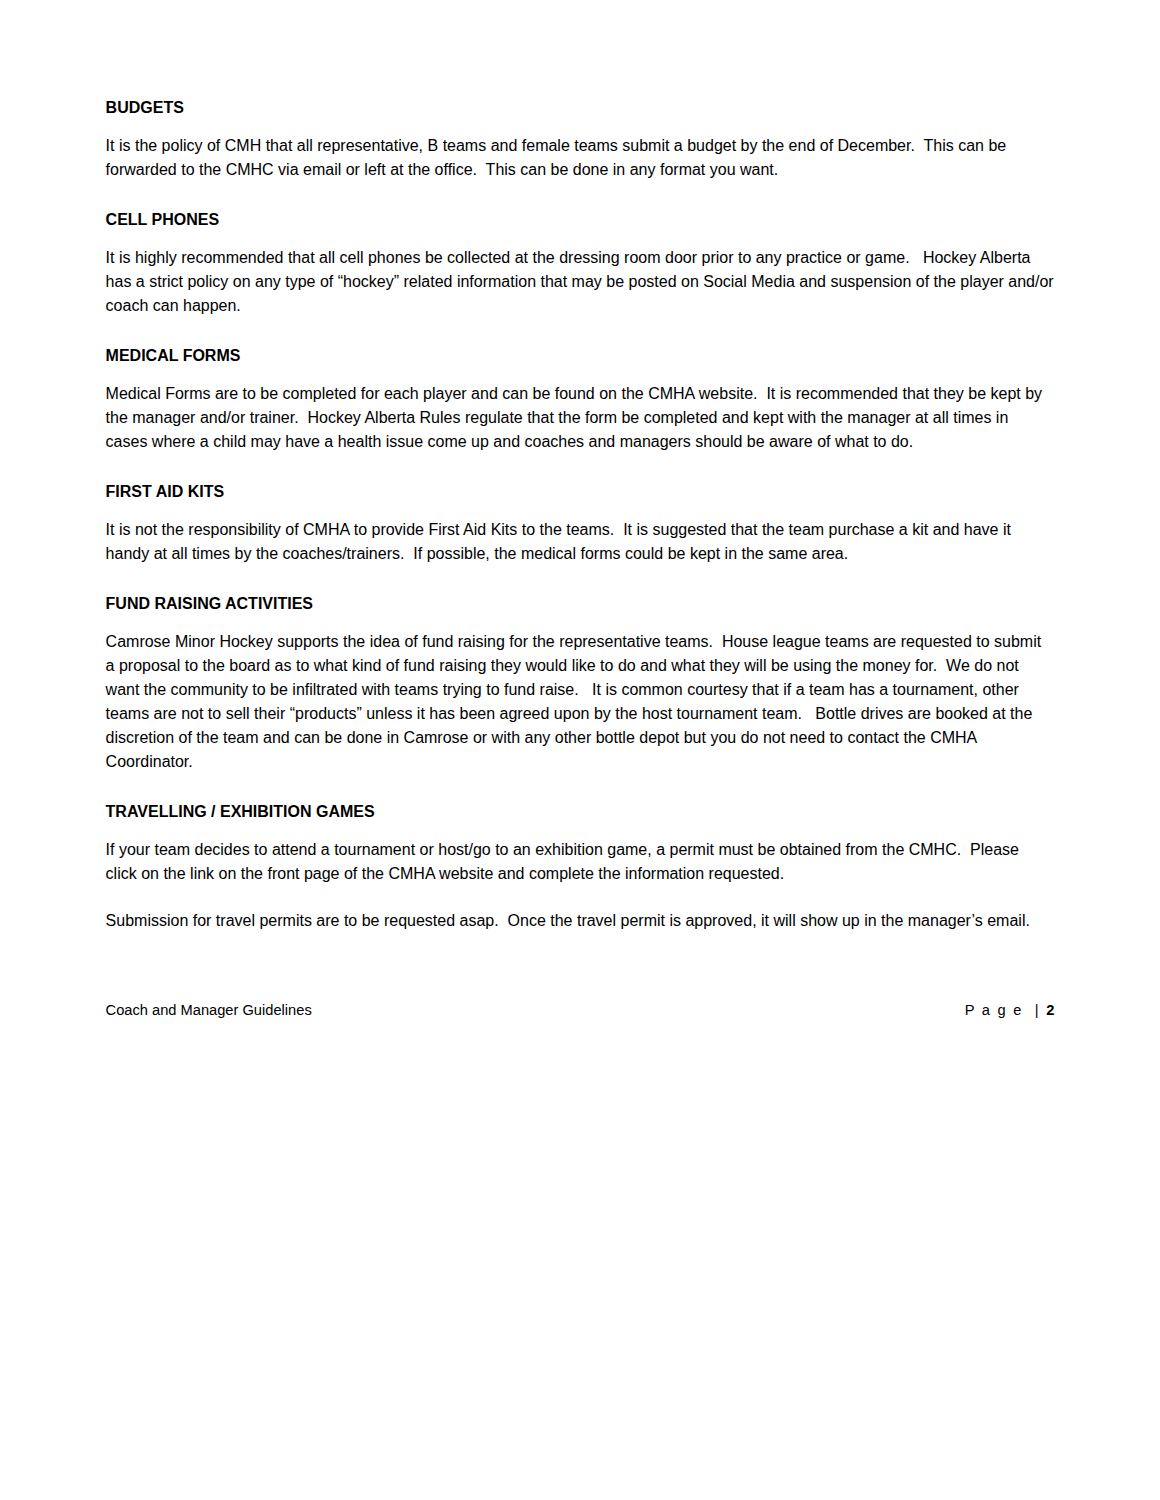Budgets
It is the policy of CMH that all representative, B teams and female teams submit a budget by the end of December. This can be forwarded to the CMHC via email or left at the office. This can be done in any format you want.
Cell Phones
It is highly recommended that all cell phones be collected at the dressing room door prior to any practice or game. Hockey Alberta has a strict policy on any type of “hockey” related information that may be posted on Social Media and suspension of the player and/or coach can happen.
Medical Forms
Medical Forms are to be completed for each player and can be found on the CMHA website. It is recommended that they be kept by the manager and/or trainer. Hockey Alberta Rules regulate that the form be completed and kept with the manager at all times in cases where a child may have a health issue come up and coaches and managers should be aware of what to do.
First Aid Kits
It is not the responsibility of CMHA to provide First Aid Kits to the teams. It is suggested that the team purchase a kit and have it handy at all times by the coaches/trainers. If possible, the medical forms could be kept in the same area.
Fund Raising Activities
Camrose Minor Hockey supports the idea of fund raising for the representative teams. House league teams are requested to submit a proposal to the board as to what kind of fund raising they would like to do and what they will be using the money for. We do not want the community to be infiltrated with teams trying to fund raise. It is common courtesy that if a team has a tournament, other teams are not to sell their “products” unless it has been agreed upon by the host tournament team. Bottle drives are booked at the discretion of the team and can be done in Camrose or with any other bottle depot but you do not need to contact the CMHA Coordinator.
Travelling / Exhibition Games
If your team decides to attend a tournament or host/go to an exhibition game, a permit must be obtained from the CMHC. Please click on the link on the front page of the CMHA website and complete the information requested.
Submission for travel permits are to be requested asap. Once the travel permit is approved, it will show up in the manager’s email.
Coach and Manager Guidelines P a g e | 2